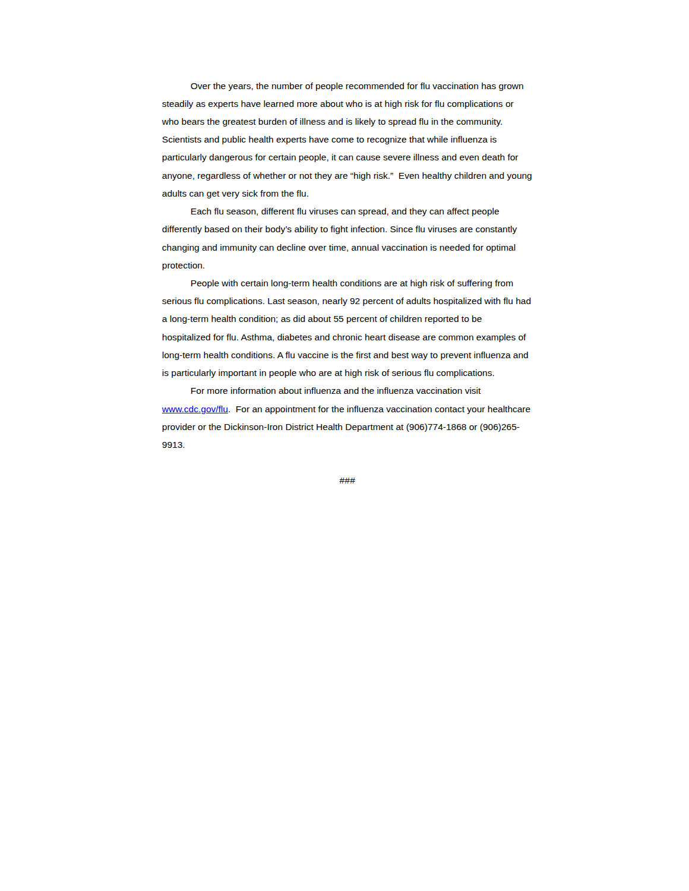Over the years, the number of people recommended for flu vaccination has grown steadily as experts have learned more about who is at high risk for flu complications or who bears the greatest burden of illness and is likely to spread flu in the community. Scientists and public health experts have come to recognize that while influenza is particularly dangerous for certain people, it can cause severe illness and even death for anyone, regardless of whether or not they are “high risk.” Even healthy children and young adults can get very sick from the flu.
Each flu season, different flu viruses can spread, and they can affect people differently based on their body’s ability to fight infection. Since flu viruses are constantly changing and immunity can decline over time, annual vaccination is needed for optimal protection.
People with certain long-term health conditions are at high risk of suffering from serious flu complications. Last season, nearly 92 percent of adults hospitalized with flu had a long-term health condition; as did about 55 percent of children reported to be hospitalized for flu. Asthma, diabetes and chronic heart disease are common examples of long-term health conditions. A flu vaccine is the first and best way to prevent influenza and is particularly important in people who are at high risk of serious flu complications.
For more information about influenza and the influenza vaccination visit www.cdc.gov/flu. For an appointment for the influenza vaccination contact your healthcare provider or the Dickinson-Iron District Health Department at (906)774-1868 or (906)265-9913.
###